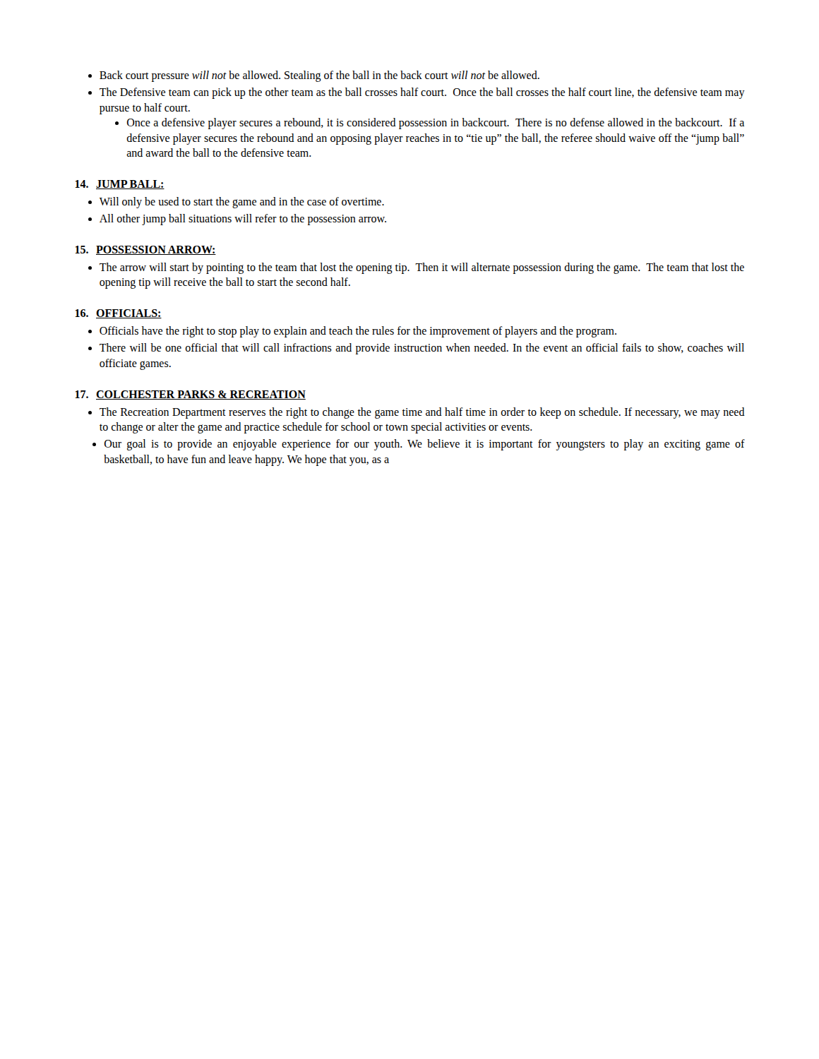Back court pressure will not be allowed. Stealing of the ball in the back court will not be allowed.
The Defensive team can pick up the other team as the ball crosses half court. Once the ball crosses the half court line, the defensive team may pursue to half court.
Once a defensive player secures a rebound, it is considered possession in backcourt. There is no defense allowed in the backcourt. If a defensive player secures the rebound and an opposing player reaches in to “tie up” the ball, the referee should waive off the “jump ball” and award the ball to the defensive team.
14. JUMP BALL:
Will only be used to start the game and in the case of overtime.
All other jump ball situations will refer to the possession arrow.
15. POSSESSION ARROW:
The arrow will start by pointing to the team that lost the opening tip. Then it will alternate possession during the game. The team that lost the opening tip will receive the ball to start the second half.
16. OFFICIALS:
Officials have the right to stop play to explain and teach the rules for the improvement of players and the program.
There will be one official that will call infractions and provide instruction when needed. In the event an official fails to show, coaches will officiate games.
17. COLCHESTER PARKS & RECREATION
The Recreation Department reserves the right to change the game time and half time in order to keep on schedule. If necessary, we may need to change or alter the game and practice schedule for school or town special activities or events.
Our goal is to provide an enjoyable experience for our youth. We believe it is important for youngsters to play an exciting game of basketball, to have fun and leave happy. We hope that you, as a